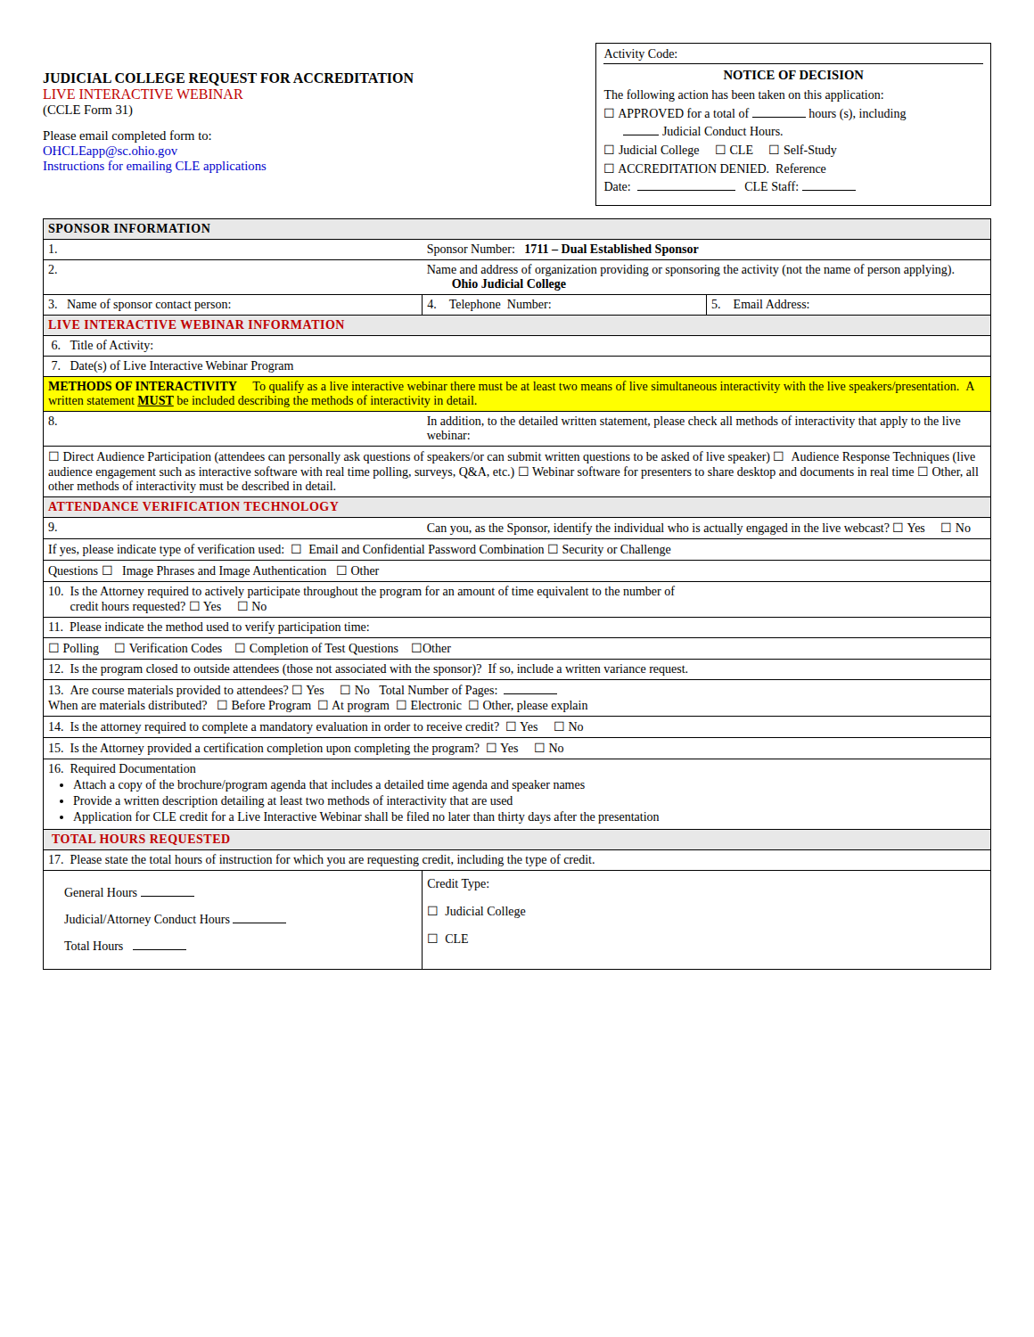JUDICIAL COLLEGE REQUEST FOR ACCREDITATION
LIVE INTERACTIVE WEBINAR
(CCLE Form 31)
Please email completed form to:
OHCLEapp@sc.ohio.gov
Instructions for emailing CLE applications
Activity Code:
NOTICE OF DECISION
The following action has been taken on this application:
☐ APPROVED for a total of hours (s), including
Judicial Conduct Hours.
☐ Judicial College ☐ CLE ☐ Self-Study
☐ ACCREDITATION DENIED. Reference
Date: CLE Staff:
| SPONSOR INFORMATION |
| 1. | Sponsor Number: 1711 – Dual Established Sponsor |
| 2. | Name and address of organization providing or sponsoring the activity (not the name of person applying). Ohio Judicial College |
| 3. Name of sponsor contact person: | 4. Telephone Number: | 5. Email Address: |
| LIVE INTERACTIVE WEBINAR INFORMATION |
| 6. Title of Activity: |
| 7. Date(s) of Live Interactive Webinar Program |
| METHODS OF INTERACTIVITY To qualify as a live interactive webinar there must be at least two means of live simultaneous interactivity with the live speakers/presentation. A written statement MUST be included describing the methods of interactivity in detail. |
| 8. | In addition, to the detailed written statement, please check all methods of interactivity that apply to the live webinar: |
| ☐ Direct Audience Participation (attendees can personally ask questions of speakers/or can submit written questions to be asked of live speaker) ☐ Audience Response Techniques (live audience engagement such as interactive software with real time polling, surveys, Q&A, etc.) ☐ Webinar software for presenters to share desktop and documents in real time ☐ Other, all other methods of interactivity must be described in detail. |
| ATTENDANCE VERIFICATION TECHNOLOGY |
| 9. | Can you, as the Sponsor, identify the individual who is actually engaged in the live webcast? ☐ Yes ☐ No |
| If yes, please indicate type of verification used: ☐ Email and Confidential Password Combination ☐ Security or Challenge |
| Questions ☐ Image Phrases and Image Authentication ☐ Other |
| 10. Is the Attorney required to actively participate throughout the program for an amount of time equivalent to the number of credit hours requested? ☐ Yes ☐ No |
| 11. Please indicate the method used to verify participation time: |
| ☐ Polling ☐ Verification Codes ☐ Completion of Test Questions ☐ Other |
| 12. Is the program closed to outside attendees (those not associated with the sponsor)? If so, include a written variance request. |
| 13. Are course materials provided to attendees? ☐ Yes ☐ No Total Number of Pages: When are materials distributed? ☐ Before Program ☐ At program ☐ Electronic ☐ Other, please explain |
| 14. Is the attorney required to complete a mandatory evaluation in order to receive credit? ☐ Yes ☐ No |
| 15. Is the Attorney provided a certification completion upon completing the program? ☐ Yes ☐ No |
| 16. Required Documentation Attach a copy of the brochure/program agenda that includes a detailed time agenda and speaker names Provide a written description detailing at least two methods of interactivity that are used Application for CLE credit for a Live Interactive Webinar shall be filed no later than thirty days after the presentation |
| TOTAL HOURS REQUESTED |
| 17. Please state the total hours of instruction for which you are requesting credit, including the type of credit. |
| General Hours Judicial/Attorney Conduct Hours Total Hours | Credit Type: ☐ Judicial College ☐ CLE |